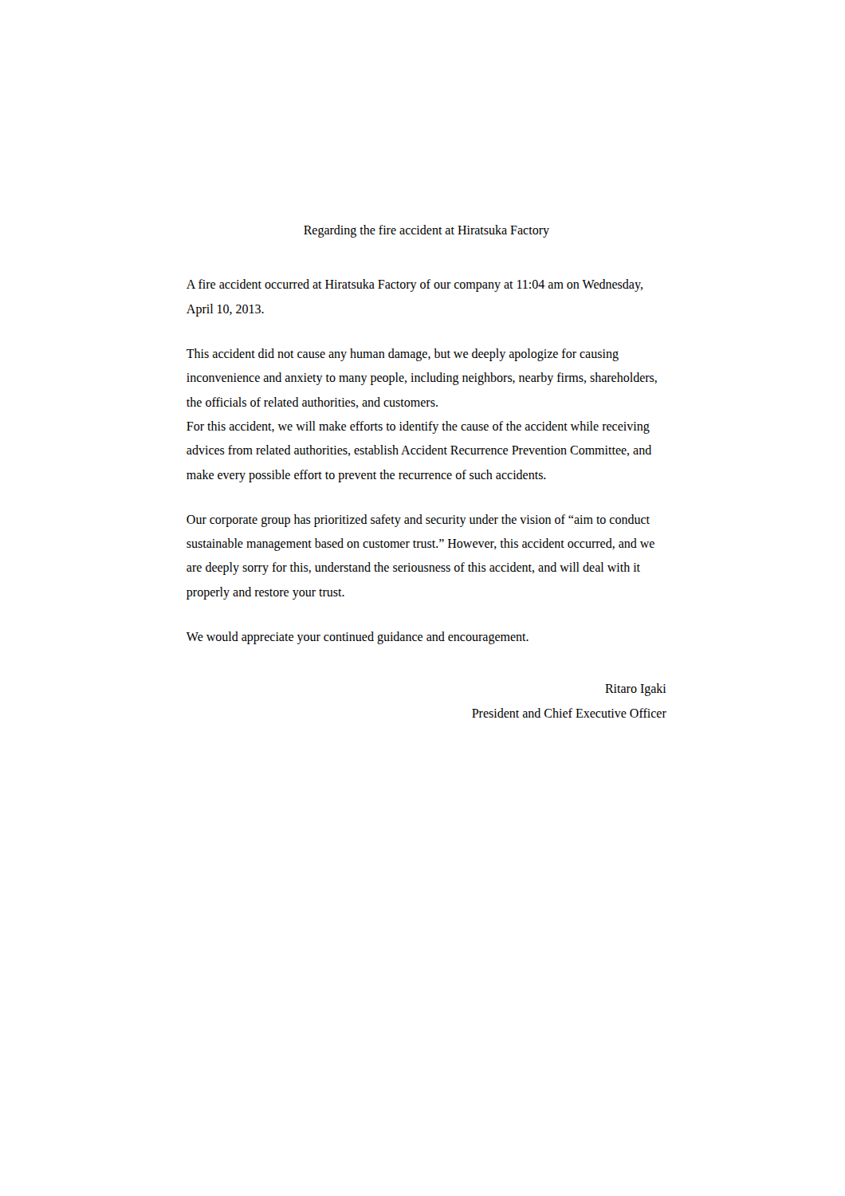Regarding the fire accident at Hiratsuka Factory
A fire accident occurred at Hiratsuka Factory of our company at 11:04 am on Wednesday, April 10, 2013.
This accident did not cause any human damage, but we deeply apologize for causing inconvenience and anxiety to many people, including neighbors, nearby firms, shareholders, the officials of related authorities, and customers.
For this accident, we will make efforts to identify the cause of the accident while receiving advices from related authorities, establish Accident Recurrence Prevention Committee, and make every possible effort to prevent the recurrence of such accidents.
Our corporate group has prioritized safety and security under the vision of “aim to conduct sustainable management based on customer trust.” However, this accident occurred, and we are deeply sorry for this, understand the seriousness of this accident, and will deal with it properly and restore your trust.
We would appreciate your continued guidance and encouragement.
Ritaro Igaki
President and Chief Executive Officer